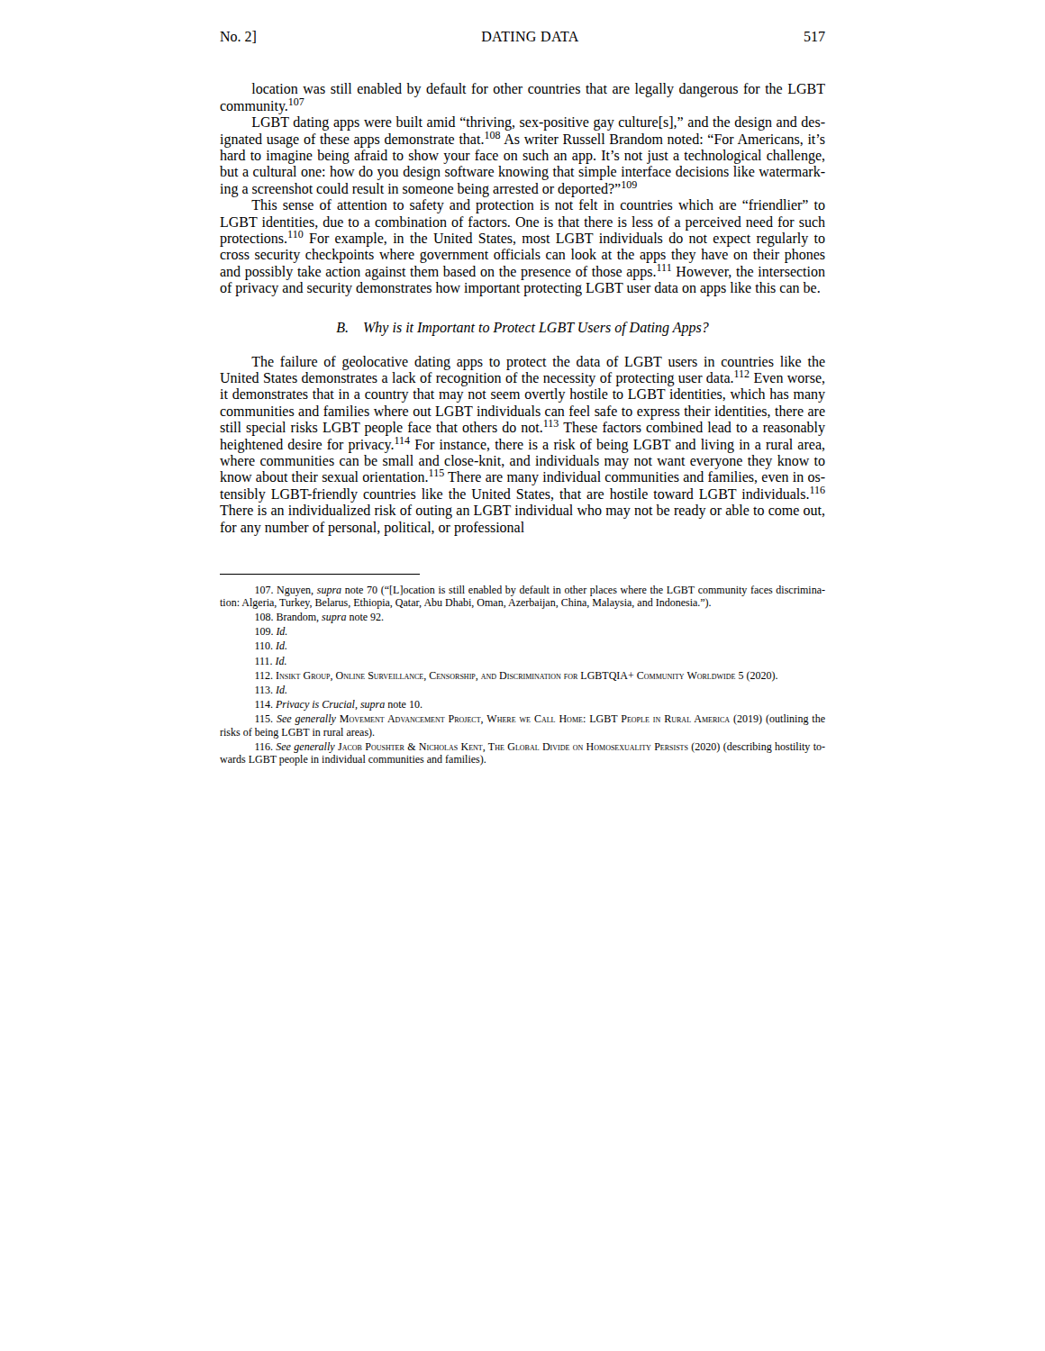No. 2] DATING DATA 517
location was still enabled by default for other countries that are legally dangerous for the LGBT community.107
LGBT dating apps were built amid “thriving, sex-positive gay culture[s],” and the design and designated usage of these apps demonstrate that.108 As writer Russell Brandom noted: “For Americans, it’s hard to imagine being afraid to show your face on such an app. It’s not just a technological challenge, but a cultural one: how do you design software knowing that simple interface decisions like watermarking a screenshot could result in someone being arrested or deported?”109
This sense of attention to safety and protection is not felt in countries which are “friendlier” to LGBT identities, due to a combination of factors. One is that there is less of a perceived need for such protections.110 For example, in the United States, most LGBT individuals do not expect regularly to cross security checkpoints where government officials can look at the apps they have on their phones and possibly take action against them based on the presence of those apps.111 However, the intersection of privacy and security demonstrates how important protecting LGBT user data on apps like this can be.
B. Why is it Important to Protect LGBT Users of Dating Apps?
The failure of geolocative dating apps to protect the data of LGBT users in countries like the United States demonstrates a lack of recognition of the necessity of protecting user data.112 Even worse, it demonstrates that in a country that may not seem overtly hostile to LGBT identities, which has many communities and families where out LGBT individuals can feel safe to express their identities, there are still special risks LGBT people face that others do not.113 These factors combined lead to a reasonably heightened desire for privacy.114 For instance, there is a risk of being LGBT and living in a rural area, where communities can be small and close-knit, and individuals may not want everyone they know to know about their sexual orientation.115 There are many individual communities and families, even in ostensibly LGBT-friendly countries like the United States, that are hostile toward LGBT individuals.116 There is an individualized risk of outing an LGBT individual who may not be ready or able to come out, for any number of personal, political, or professional
107. Nguyen, supra note 70 (“[L]ocation is still enabled by default in other places where the LGBT community faces discrimination: Algeria, Turkey, Belarus, Ethiopia, Qatar, Abu Dhabi, Oman, Azerbaijan, China, Malaysia, and Indonesia.”).
108. Brandom, supra note 92.
109. Id.
110. Id.
111. Id.
112. Insikt Group, Online Surveillance, Censorship, and Discrimination for LGBTQIA+ Community Worldwide 5 (2020).
113. Id.
114. Privacy is Crucial, supra note 10.
115. See generally Movement Advancement Project, Where we Call Home: LGBT People in Rural America (2019) (outlining the risks of being LGBT in rural areas).
116. See generally Jacob Poushter & Nicholas Kent, The Global Divide on Homosexuality Persists (2020) (describing hostility towards LGBT people in individual communities and families).